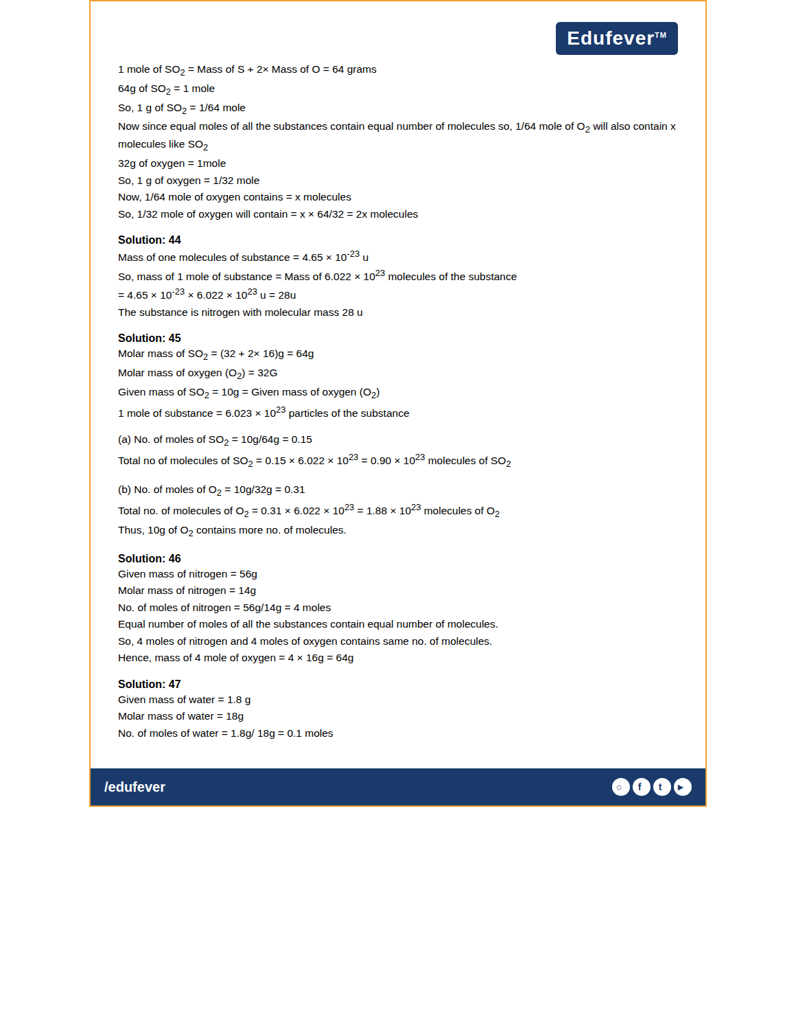EdufeverTM
1 mole of SO2 = Mass of S + 2× Mass of O = 64 grams
64g of SO2 = 1 mole
So, 1 g of SO2 = 1/64 mole
Now since equal moles of all the substances contain equal number of molecules so, 1/64 mole of O2 will also contain x molecules like SO2
32g of oxygen = 1mole
So, 1 g of oxygen = 1/32 mole
Now, 1/64 mole of oxygen contains = x molecules
So, 1/32 mole of oxygen will contain = x × 64/32 = 2x molecules
Solution: 44
Mass of one molecules of substance = 4.65 × 10-23 u
So, mass of 1 mole of substance = Mass of 6.022 × 1023 molecules of the substance
= 4.65 × 10-23 × 6.022 × 1023 u = 28u
The substance is nitrogen with molecular mass 28 u
Solution: 45
Molar mass of SO2 = (32 + 2× 16)g = 64g
Molar mass of oxygen (O2) = 32G
Given mass of SO2 = 10g = Given mass of oxygen (O2)
1 mole of substance = 6.023 × 1023 particles of the substance
(a) No. of moles of SO2 = 10g/64g = 0.15
Total no of molecules of SO2 = 0.15 × 6.022 × 1023 = 0.90 × 1023 molecules of SO2
(b) No. of moles of O2 = 10g/32g = 0.31
Total no. of molecules of O2 = 0.31 × 6.022 × 1023 = 1.88 × 1023 molecules of O2
Thus, 10g of O2 contains more no. of molecules.
Solution: 46
Given mass of nitrogen = 56g
Molar mass of nitrogen = 14g
No. of moles of nitrogen = 56g/14g = 4 moles
Equal number of moles of all the substances contain equal number of molecules.
So, 4 moles of nitrogen and 4 moles of oxygen contains same no. of molecules.
Hence, mass of 4 mole of oxygen = 4 × 16g = 64g
Solution: 47
Given mass of water = 1.8 g
Molar mass of water = 18g
No. of moles of water = 1.8g/ 18g = 0.1 moles
/edufever
○ft►